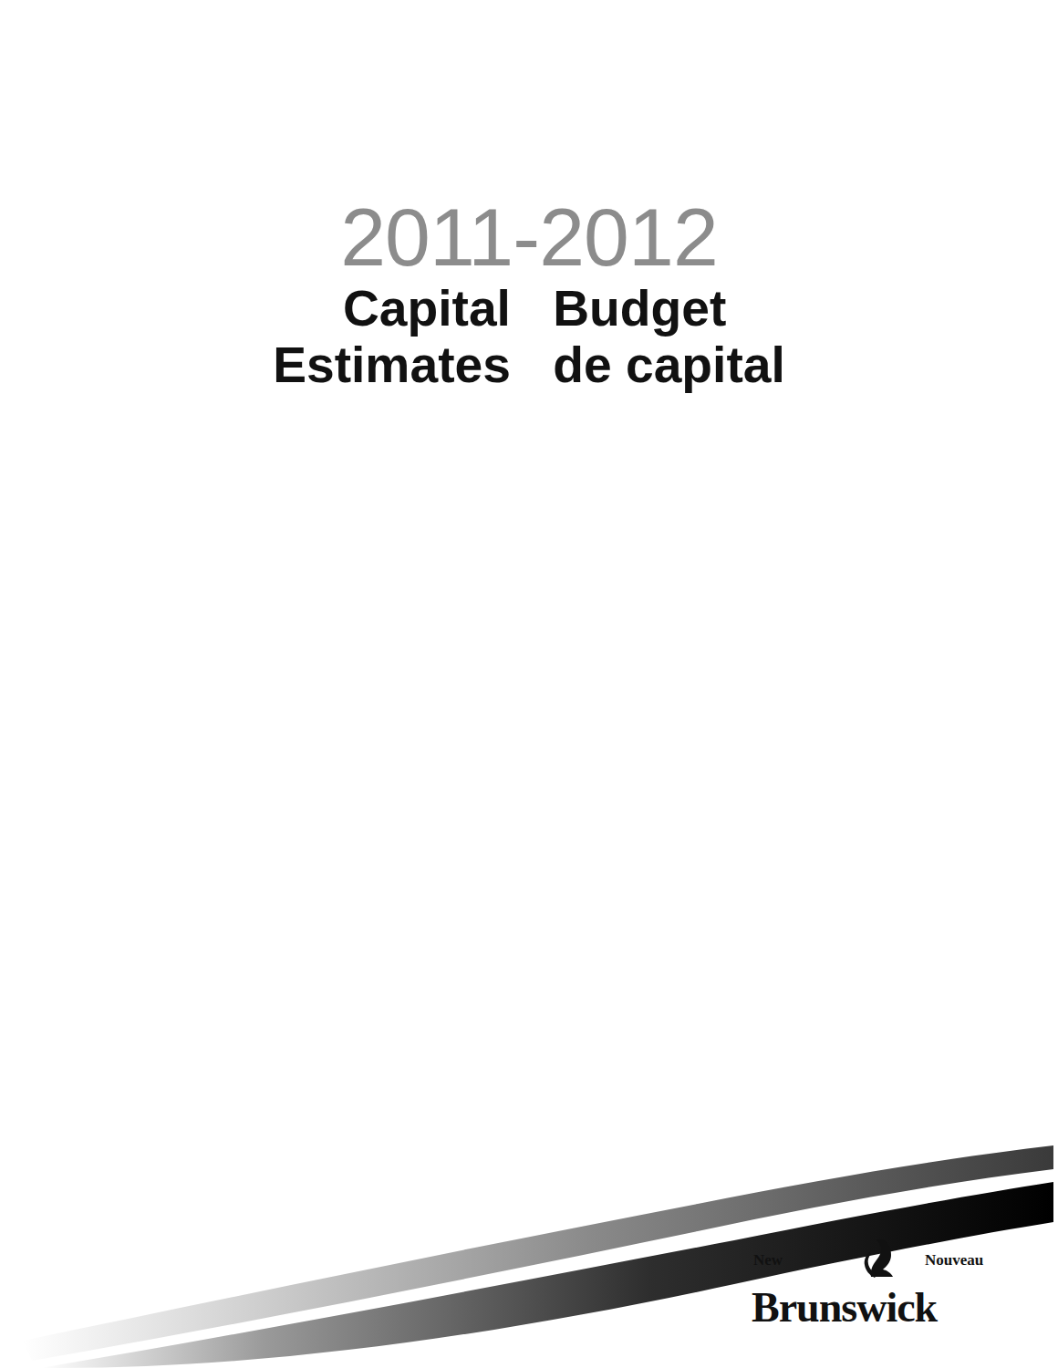2011-2012
Capital Budget
Estimates de capital
New Nouveau Brunswick